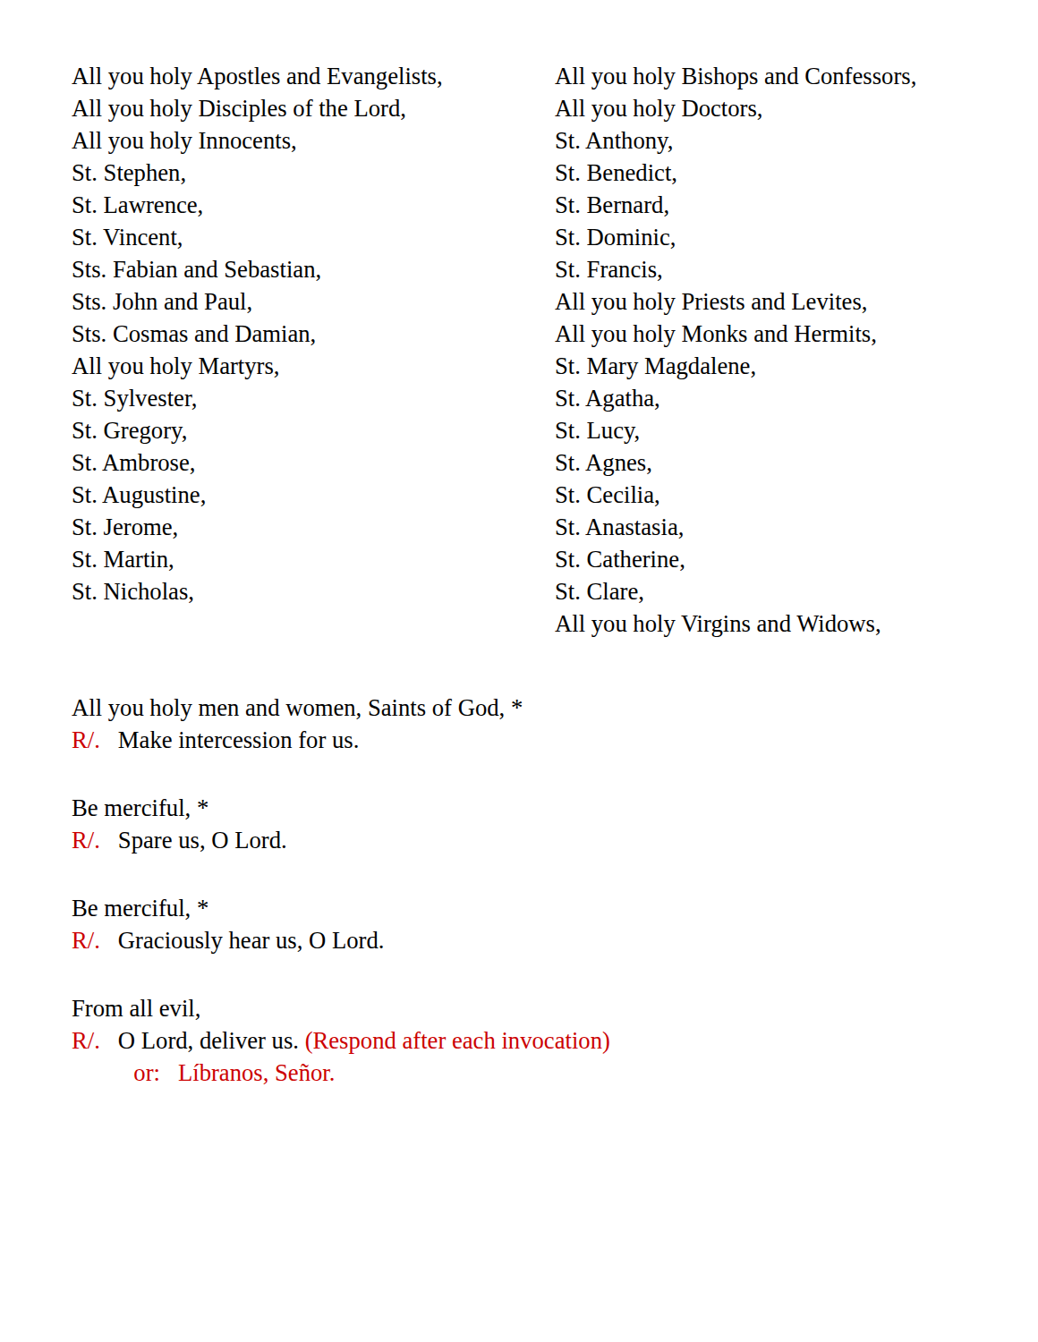All you holy Apostles and Evangelists,
All you holy Disciples of the Lord,
All you holy Innocents,
St. Stephen,
St. Lawrence,
St. Vincent,
Sts. Fabian and Sebastian,
Sts. John and Paul,
Sts. Cosmas and Damian,
All you holy Martyrs,
St. Sylvester,
St. Gregory,
St. Ambrose,
St. Augustine,
St. Jerome,
St. Martin,
St. Nicholas,
All you holy Bishops and Confessors,
All you holy Doctors,
St. Anthony,
St. Benedict,
St. Bernard,
St. Dominic,
St. Francis,
All you holy Priests and Levites,
All you holy Monks and Hermits,
St. Mary Magdalene,
St. Agatha,
St. Lucy,
St. Agnes,
St. Cecilia,
St. Anastasia,
St. Catherine,
St. Clare,
All you holy Virgins and Widows,
All you holy men and women, Saints of God, *
R/. Make intercession for us.
Be merciful, *
R/. Spare us, O Lord.
Be merciful, *
R/. Graciously hear us, O Lord.
From all evil,
R/. O Lord, deliver us. (Respond after each invocation)
or: Líbranos, Señor.